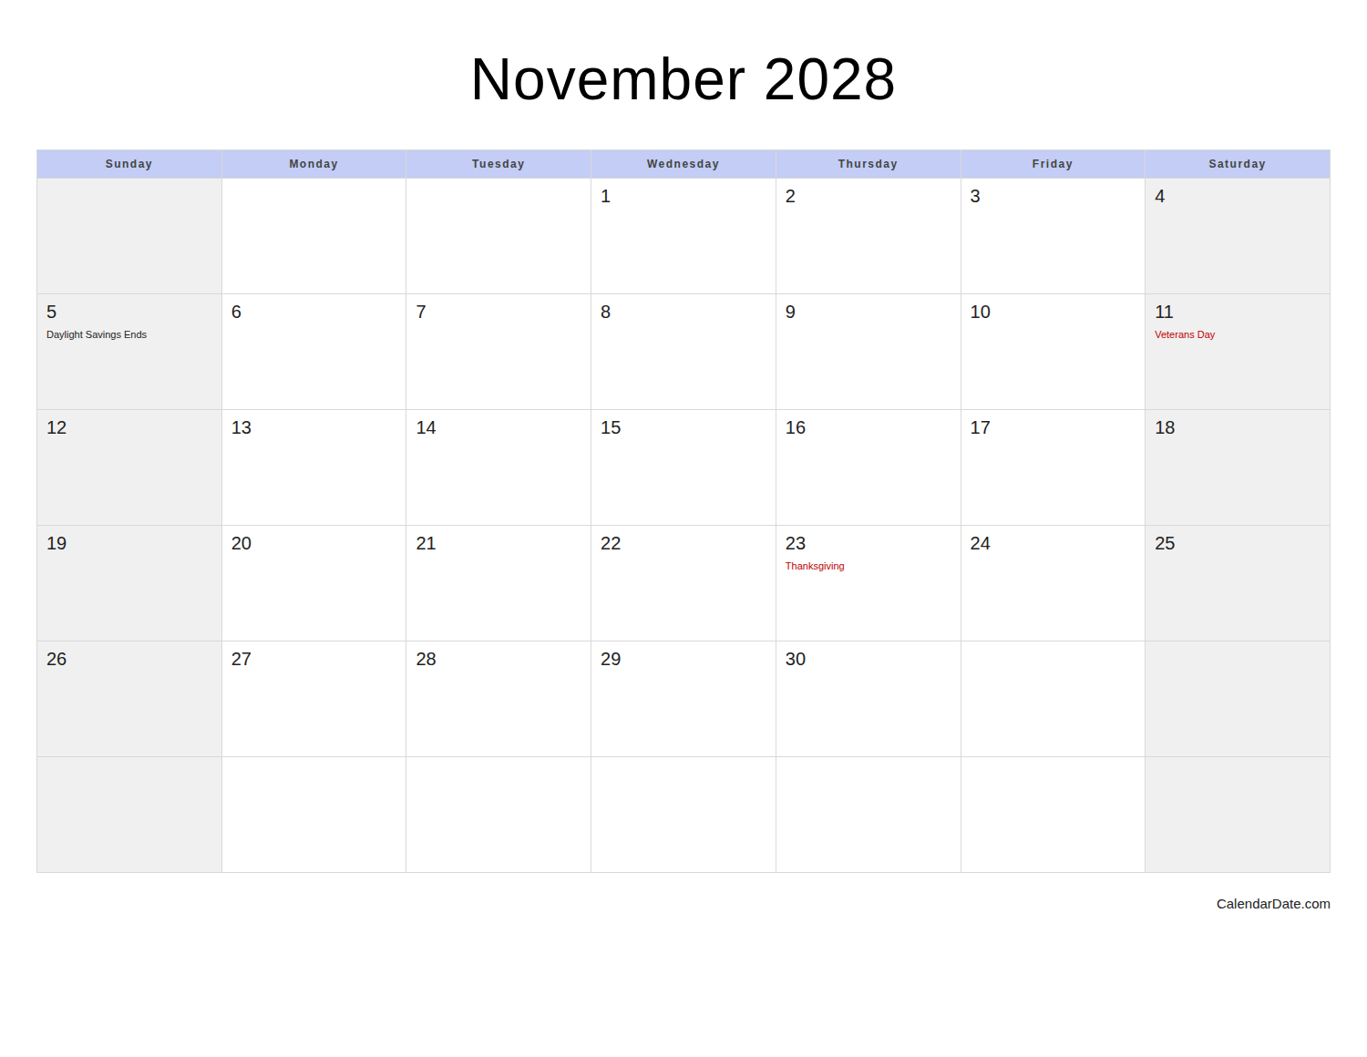November 2028
| Sunday | Monday | Tuesday | Wednesday | Thursday | Friday | Saturday |
| --- | --- | --- | --- | --- | --- | --- |
| | | | 1 | 2 | 3 | 4 |
| 5 Daylight Savings Ends | 6 | 7 | 8 | 9 | 10 | 11 Veterans Day |
| 12 | 13 | 14 | 15 | 16 | 17 | 18 |
| 19 | 20 | 21 | 22 | 23 Thanksgiving | 24 | 25 |
| 26 | 27 | 28 | 29 | 30 | | |
CalendarDate.com